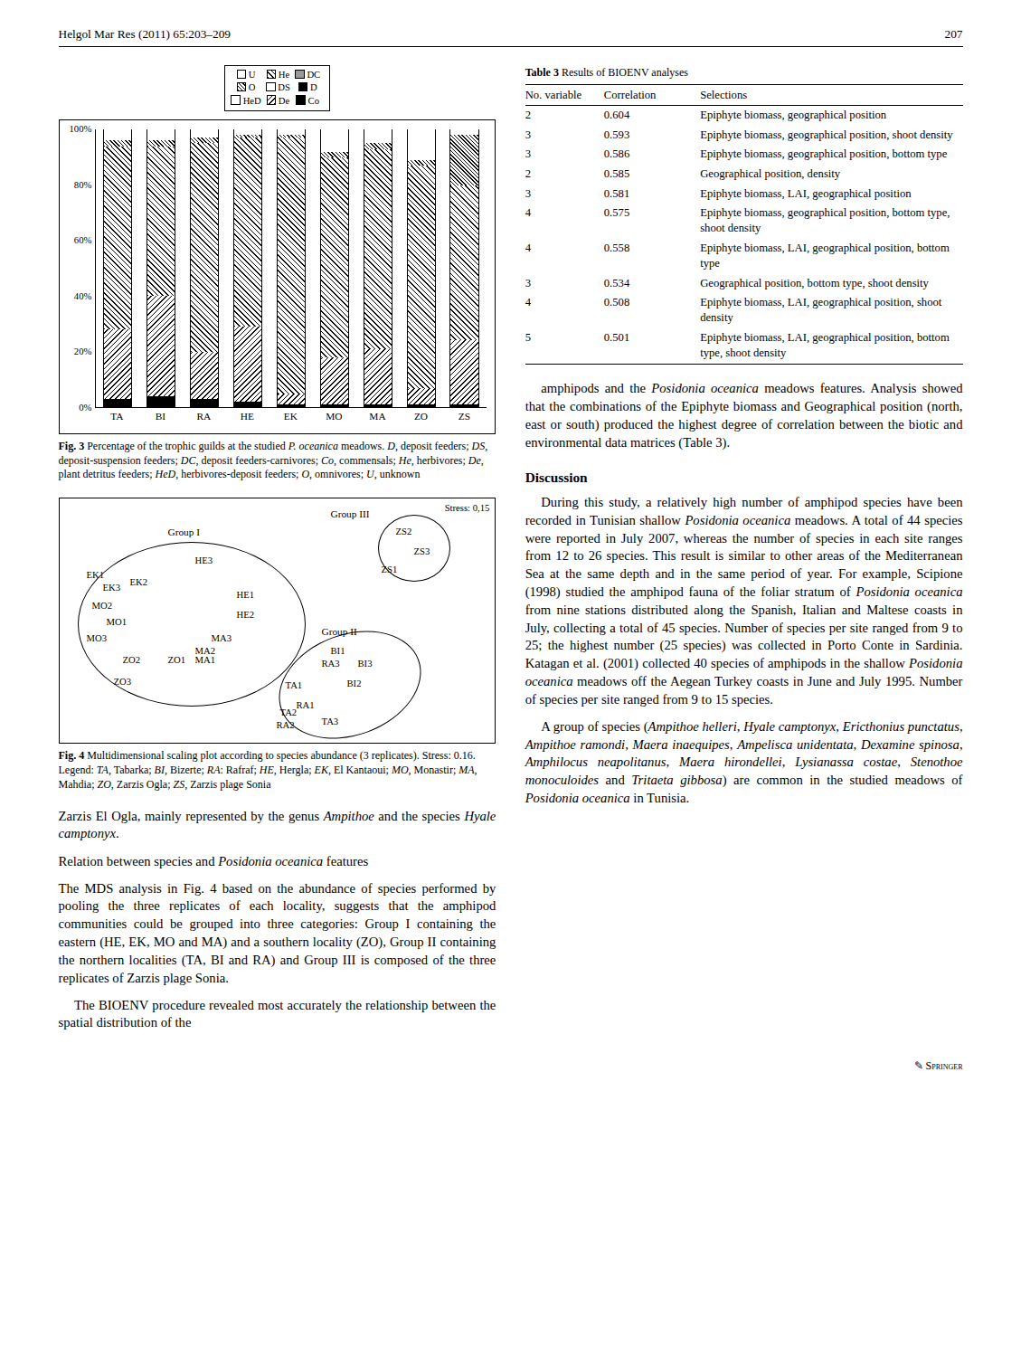Helgol Mar Res (2011) 65:203–209 207
| U | He | DC |
| O | DS | D |
| HeD | De | Co |
100%
80%
60%
40%
20%
0%
TA BI RA HE EK MO MA ZO ZS
Fig. 3 Percentage of the trophic guilds at the studied P. oceanica meadows. D, deposit feeders; DS, deposit-suspension feeders; DC, deposit feeders-carnivores; Co, commensals; He, herbivores; De, plant detritus feeders; HeD, herbivores-deposit feeders; O, omnivores; U, unknown
Stress: 0,15 Group I Group III Group II
EK1 EK3 EK2 HE3 MO2 MO1 MO3 HE1 HE2 MA3 MA2 ZO1 MA1 ZO2 ZO3 ZS2 ZS3 ZS1 BI1 RA3 BI3 BI2 TA1 RA1 TA2 RA2 TA3
Fig. 4 Multidimensional scaling plot according to species abundance (3 replicates). Stress: 0.16. Legend: TA, Tabarka; BI, Bizerte; RA: Rafraf; HE, Hergla; EK, El Kantaoui; MO, Monastir; MA, Mahdia; ZO, Zarzis Ogla; ZS, Zarzis plage Sonia
Zarzis El Ogla, mainly represented by the genus Ampithoe and the species Hyale camptonyx.
Relation between species and Posidonia oceanica features
The MDS analysis in Fig. 4 based on the abundance of species performed by pooling the three replicates of each locality, suggests that the amphipod communities could be grouped into three categories: Group I containing the eastern (HE, EK, MO and MA) and a southern locality (ZO), Group II containing the northern localities (TA, BI and RA) and Group III is composed of the three replicates of Zarzis plage Sonia.
The BIOENV procedure revealed most accurately the relationship between the spatial distribution of the
Table 3 Results of BIOENV analyses
| No. variable | Correlation | Selections |
| --- | --- | --- |
| 2 | 0.604 | Epiphyte biomass, geographical position |
| 3 | 0.593 | Epiphyte biomass, geographical position, shoot density |
| 3 | 0.586 | Epiphyte biomass, geographical position, bottom type |
| 2 | 0.585 | Geographical position, density |
| 3 | 0.581 | Epiphyte biomass, LAI, geographical position |
| 4 | 0.575 | Epiphyte biomass, geographical position, bottom type, shoot density |
| 4 | 0.558 | Epiphyte biomass, LAI, geographical position, bottom type |
| 3 | 0.534 | Geographical position, bottom type, shoot density |
| 4 | 0.508 | Epiphyte biomass, LAI, geographical position, shoot density |
| 5 | 0.501 | Epiphyte biomass, LAI, geographical position, bottom type, shoot density |
amphipods and the Posidonia oceanica meadows features. Analysis showed that the combinations of the Epiphyte biomass and Geographical position (north, east or south) produced the highest degree of correlation between the biotic and environmental data matrices (Table 3).
Discussion
During this study, a relatively high number of amphipod species have been recorded in Tunisian shallow Posidonia oceanica meadows. A total of 44 species were reported in July 2007, whereas the number of species in each site ranges from 12 to 26 species. This result is similar to other areas of the Mediterranean Sea at the same depth and in the same period of year. For example, Scipione (1998) studied the amphipod fauna of the foliar stratum of Posidonia oceanica from nine stations distributed along the Spanish, Italian and Maltese coasts in July, collecting a total of 45 species. Number of species per site ranged from 9 to 25; the highest number (25 species) was collected in Porto Conte in Sardinia. Katagan et al. (2001) collected 40 species of amphipods in the shallow Posidonia oceanica meadows off the Aegean Turkey coasts in June and July 1995. Number of species per site ranged from 9 to 15 species.
A group of species (Ampithoe helleri, Hyale camptonyx, Ericthonius punctatus, Ampithoe ramondi, Maera inaequipes, Ampelisca unidentata, Dexamine spinosa, Amphilocus neapolitanus, Maera hirondellei, Lysianassa costae, Stenothoe monoculoides and Tritaeta gibbosa) are common in the studied meadows of Posidonia oceanica in Tunisia.
✎ Springer